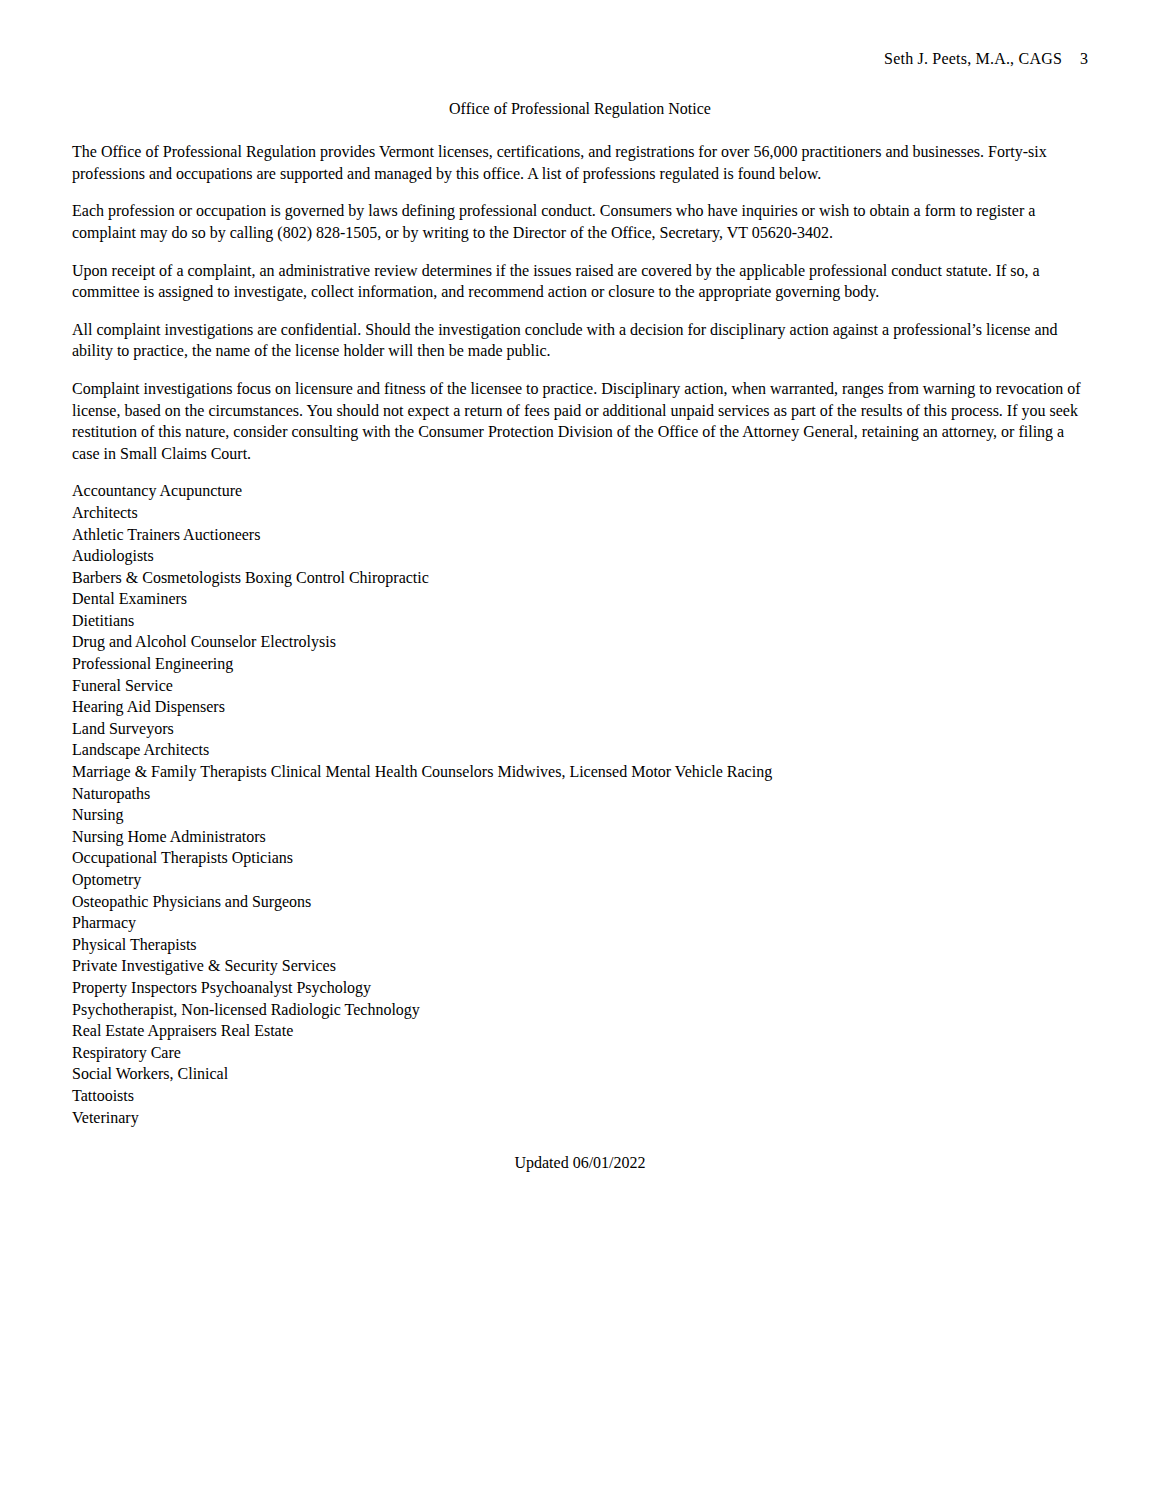Seth J. Peets, M.A., CAGS 3
Office of Professional Regulation Notice
The Office of Professional Regulation provides Vermont licenses, certifications, and registrations for over 56,000 practitioners and businesses. Forty-six professions and occupations are supported and managed by this office. A list of professions regulated is found below.
Each profession or occupation is governed by laws defining professional conduct. Consumers who have inquiries or wish to obtain a form to register a complaint may do so by calling (802) 828-1505, or by writing to the Director of the Office, Secretary, VT 05620-3402.
Upon receipt of a complaint, an administrative review determines if the issues raised are covered by the applicable professional conduct statute. If so, a committee is assigned to investigate, collect information, and recommend action or closure to the appropriate governing body.
All complaint investigations are confidential. Should the investigation conclude with a decision for disciplinary action against a professional’s license and ability to practice, the name of the license holder will then be made public.
Complaint investigations focus on licensure and fitness of the licensee to practice. Disciplinary action, when warranted, ranges from warning to revocation of license, based on the circumstances. You should not expect a return of fees paid or additional unpaid services as part of the results of this process. If you seek restitution of this nature, consider consulting with the Consumer Protection Division of the Office of the Attorney General, retaining an attorney, or filing a case in Small Claims Court.
Accountancy Acupuncture
Architects
Athletic Trainers Auctioneers
Audiologists
Barbers & Cosmetologists Boxing Control Chiropractic
Dental Examiners
Dietitians
Drug and Alcohol Counselor Electrolysis
Professional Engineering
Funeral Service
Hearing Aid Dispensers
Land Surveyors
Landscape Architects
Marriage & Family Therapists Clinical Mental Health Counselors Midwives, Licensed Motor Vehicle Racing
Naturopaths
Nursing
Nursing Home Administrators
Occupational Therapists Opticians
Optometry
Osteopathic Physicians and Surgeons
Pharmacy
Physical Therapists
Private Investigative & Security Services
Property Inspectors Psychoanalyst Psychology
Psychotherapist, Non-licensed Radiologic Technology
Real Estate Appraisers Real Estate
Respiratory Care
Social Workers, Clinical
Tattooists
Veterinary
Updated 06/01/2022